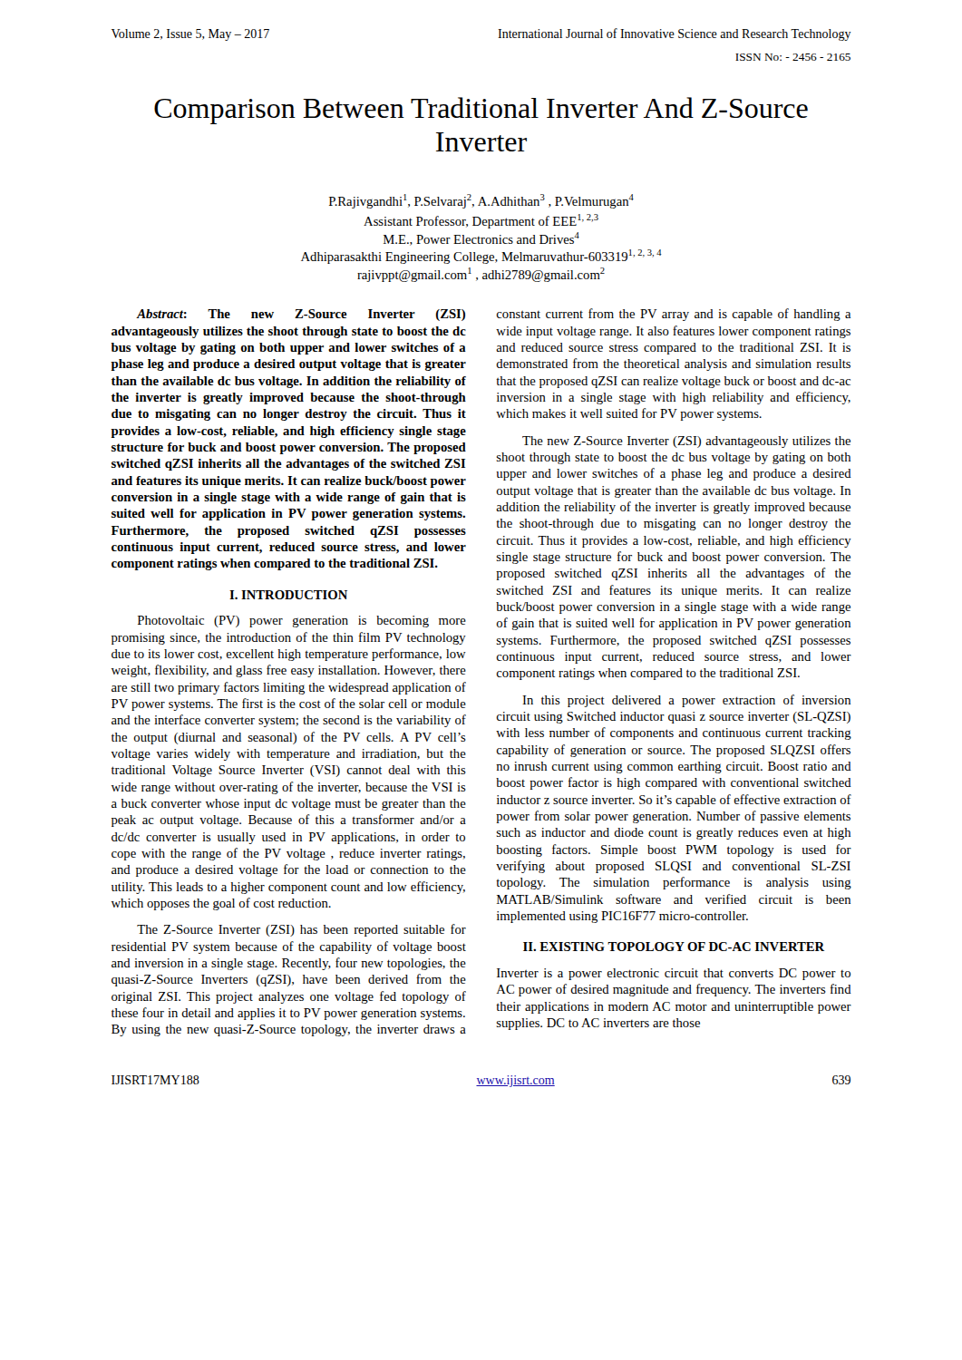Volume 2, Issue 5, May – 2017
International Journal of Innovative Science and Research Technology
ISSN No: - 2456 - 2165
Comparison Between Traditional Inverter And Z-Source Inverter
P.Rajivgandhi1, P.Selvaraj2, A.Adhithan3 , P.Velmurugan4
Assistant Professor, Department of EEE1, 2,3
M.E., Power Electronics and Drives4
Adhiparasakthi Engineering College, Melmaruvathur-6033191, 2, 3, 4
rajivppt@gmail.com1 , adhi2789@gmail.com2
Abstract: The new Z-Source Inverter (ZSI) advantageously utilizes the shoot through state to boost the dc bus voltage by gating on both upper and lower switches of a phase leg and produce a desired output voltage that is greater than the available dc bus voltage. In addition the reliability of the inverter is greatly improved because the shoot-through due to misgating can no longer destroy the circuit. Thus it provides a low-cost, reliable, and high efficiency single stage structure for buck and boost power conversion. The proposed switched qZSI inherits all the advantages of the switched ZSI and features its unique merits. It can realize buck/boost power conversion in a single stage with a wide range of gain that is suited well for application in PV power generation systems. Furthermore, the proposed switched qZSI possesses continuous input current, reduced source stress, and lower component ratings when compared to the traditional ZSI.
I. INTRODUCTION
Photovoltaic (PV) power generation is becoming more promising since, the introduction of the thin film PV technology due to its lower cost, excellent high temperature performance, low weight, flexibility, and glass free easy installation. However, there are still two primary factors limiting the widespread application of PV power systems. The first is the cost of the solar cell or module and the interface converter system; the second is the variability of the output (diurnal and seasonal) of the PV cells. A PV cell’s voltage varies widely with temperature and irradiation, but the traditional Voltage Source Inverter (VSI) cannot deal with this wide range without over-rating of the inverter, because the VSI is a buck converter whose input dc voltage must be greater than the peak ac output voltage. Because of this a transformer and/or a dc/dc converter is usually used in PV applications, in order to cope with the range of the PV voltage , reduce inverter ratings, and produce a desired voltage for the load or connection to the utility. This leads to a higher component count and low efficiency, which opposes the goal of cost reduction.
The Z-Source Inverter (ZSI) has been reported suitable for residential PV system because of the capability of voltage boost and inversion in a single stage. Recently, four new topologies, the quasi-Z-Source Inverters (qZSI), have been derived from the original ZSI. This project analyzes one voltage fed topology of these four in detail and applies it to PV power generation systems. By using the new quasi-Z-Source topology, the inverter draws a constant current from the PV array and is capable of handling a wide input voltage range. It also features lower component ratings and reduced source stress compared to the traditional ZSI. It is demonstrated from the theoretical analysis and simulation results that the proposed qZSI can realize voltage buck or boost and dc-ac inversion in a single stage with high reliability and efficiency, which makes it well suited for PV power systems.
The new Z-Source Inverter (ZSI) advantageously utilizes the shoot through state to boost the dc bus voltage by gating on both upper and lower switches of a phase leg and produce a desired output voltage that is greater than the available dc bus voltage. In addition the reliability of the inverter is greatly improved because the shoot-through due to misgating can no longer destroy the circuit. Thus it provides a low-cost, reliable, and high efficiency single stage structure for buck and boost power conversion. The proposed switched qZSI inherits all the advantages of the switched ZSI and features its unique merits. It can realize buck/boost power conversion in a single stage with a wide range of gain that is suited well for application in PV power generation systems. Furthermore, the proposed switched qZSI possesses continuous input current, reduced source stress, and lower component ratings when compared to the traditional ZSI.
In this project delivered a power extraction of inversion circuit using Switched inductor quasi z source inverter (SL-QZSI) with less number of components and continuous current tracking capability of generation or source. The proposed SLQZSI offers no inrush current using common earthing circuit. Boost ratio and boost power factor is high compared with conventional switched inductor z source inverter. So it’s capable of effective extraction of power from solar power generation. Number of passive elements such as inductor and diode count is greatly reduces even at high boosting factors. Simple boost PWM topology is used for verifying about proposed SLQSI and conventional SL-ZSI topology. The simulation performance is analysis using MATLAB/Simulink software and verified circuit is been implemented using PIC16F77 micro-controller.
II. EXISTING TOPOLOGY OF DC-AC INVERTER
Inverter is a power electronic circuit that converts DC power to AC power of desired magnitude and frequency. The inverters find their applications in modern AC motor and uninterruptible power supplies. DC to AC inverters are those
IJISRT17MY188
www.ijisrt.com
639